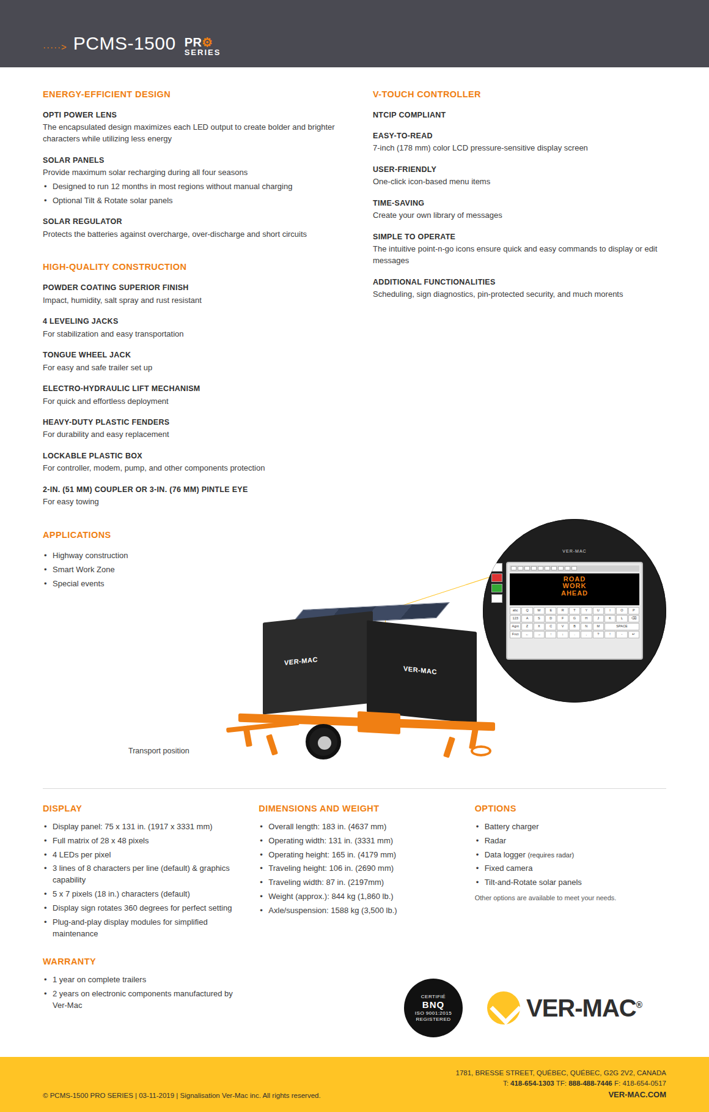·····>
PCMS-1500
PR⚙ SERIES
ENERGY-EFFICIENT DESIGN
Opti Power Lens
The encapsulated design maximizes each LED output to create bolder and brighter characters while utilizing less energy
Solar Panels
Provide maximum solar recharging during all four seasons
Designed to run 12 months in most regions without manual charging
Optional Tilt & Rotate solar panels
Solar Regulator
Protects the batteries against overcharge, over-discharge and short circuits
HIGH-QUALITY CONSTRUCTION
Powder Coating Superior Finish
Impact, humidity, salt spray and rust resistant
4 Leveling Jacks
For stabilization and easy transportation
Tongue Wheel Jack
For easy and safe trailer set up
Electro-Hydraulic Lift Mechanism
For quick and effortless deployment
Heavy-Duty Plastic Fenders
For durability and easy replacement
Lockable Plastic Box
For controller, modem, pump, and other components protection
2-in. (51 mm) Coupler or 3-in. (76 mm) Pintle Eye
For easy towing
APPLICATIONS
Highway construction
Smart Work Zone
Special events
V-TOUCH CONTROLLER
NTCIP Compliant
Easy-to-Read
7-inch (178 mm) color LCD pressure-sensitive display screen
User-Friendly
One-click icon-based menu items
Time-Saving
Create your own library of messages
Simple to Operate
The intuitive point-n-go icons ensure quick and easy commands to display or edit messages
Additional Functionalities
Scheduling, sign diagnostics, pin-protected security, and much morents
VER-MAC VER-MAC
Transport position
VER-MAC
ROAD
WORK
AHEAD
abc
Q
W
E
R
T
Y
U
I
O
P
123
A
S
D
F
G
H
J
K
L
⌫
Agnt
Z
X
C
V
B
N
M
SPACE
Fnct
←
→
↑
↓
.
,
?
!
-
↵
DISPLAY
Display panel: 75 x 131 in. (1917 x 3331 mm)
Full matrix of 28 x 48 pixels
4 LEDs per pixel
3 lines of 8 characters per line (default) & graphics capability
5 x 7 pixels (18 in.) characters (default)
Display sign rotates 360 degrees for perfect setting
Plug-and-play display modules for simplified maintenance
WARRANTY
1 year on complete trailers
2 years on electronic components manufactured by Ver-Mac
DIMENSIONS AND WEIGHT
Overall length: 183 in. (4637 mm)
Operating width: 131 in. (3331 mm)
Operating height: 165 in. (4179 mm)
Traveling height: 106 in. (2690 mm)
Traveling width: 87 in. (2197mm)
Weight (approx.): 844 kg (1,860 lb.)
Axle/suspension: 1588 kg (3,500 lb.)
OPTIONS
Battery charger
Radar
Data logger (requires radar)
Fixed camera
Tilt-and-Rotate solar panels
Other options are available to meet your needs.
CERTIFIÉ BNQ ISO 9001:2015 REGISTERED
VER-MAC®
© PCMS-1500 PRO SERIES | 03-11-2019 | Signalisation Ver-Mac inc. All rights reserved.
1781, BRESSE STREET, QUÉBEC, QUÉBEC, G2G 2V2, CANADA
T: 418-654-1303 TF: 888-488-7446 F: 418-654-0517
VER-MAC.COM